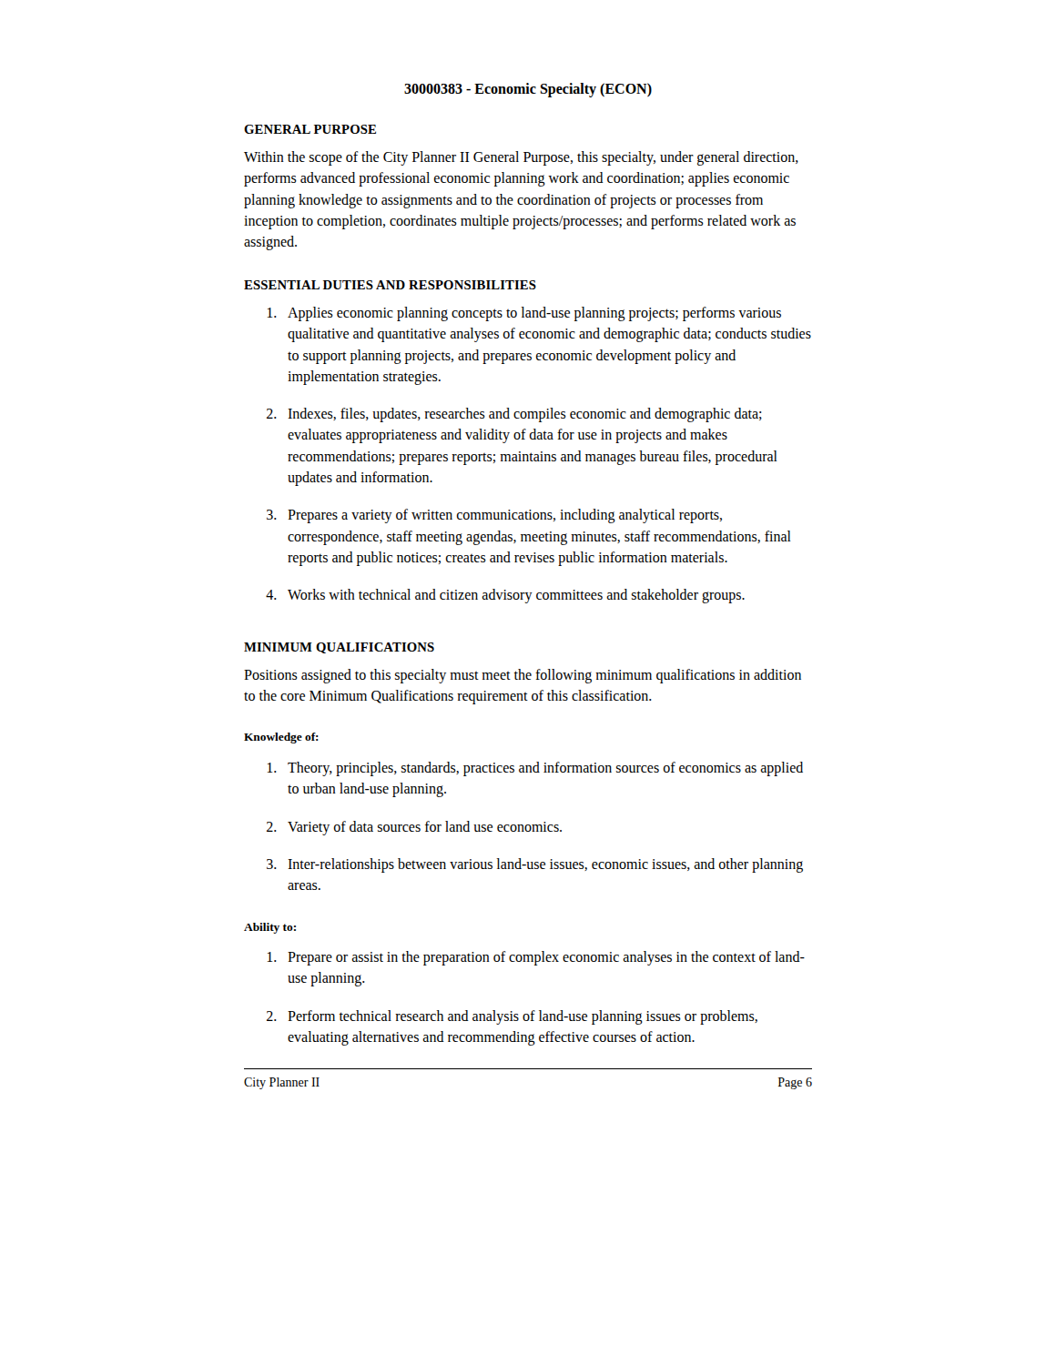30000383 - Economic Specialty (ECON)
GENERAL PURPOSE
Within the scope of the City Planner II General Purpose, this specialty, under general direction, performs advanced professional economic planning work and coordination; applies economic planning knowledge to assignments and to the coordination of projects or processes from inception to completion, coordinates multiple projects/processes; and performs related work as assigned.
ESSENTIAL DUTIES AND RESPONSIBILITIES
Applies economic planning concepts to land-use planning projects; performs various qualitative and quantitative analyses of economic and demographic data; conducts studies to support planning projects, and prepares economic development policy and implementation strategies.
Indexes, files, updates, researches and compiles economic and demographic data; evaluates appropriateness and validity of data for use in projects and makes recommendations; prepares reports; maintains and manages bureau files, procedural updates and information.
Prepares a variety of written communications, including analytical reports, correspondence, staff meeting agendas, meeting minutes, staff recommendations, final reports and public notices; creates and revises public information materials.
Works with technical and citizen advisory committees and stakeholder groups.
MINIMUM QUALIFICATIONS
Positions assigned to this specialty must meet the following minimum qualifications in addition to the core Minimum Qualifications requirement of this classification.
Knowledge of:
Theory, principles, standards, practices and information sources of economics as applied to urban land-use planning.
Variety of data sources for land use economics.
Inter-relationships between various land-use issues, economic issues, and other planning areas.
Ability to:
Prepare or assist in the preparation of complex economic analyses in the context of land-use planning.
Perform technical research and analysis of land-use planning issues or problems, evaluating alternatives and recommending effective courses of action.
City Planner II Page 6